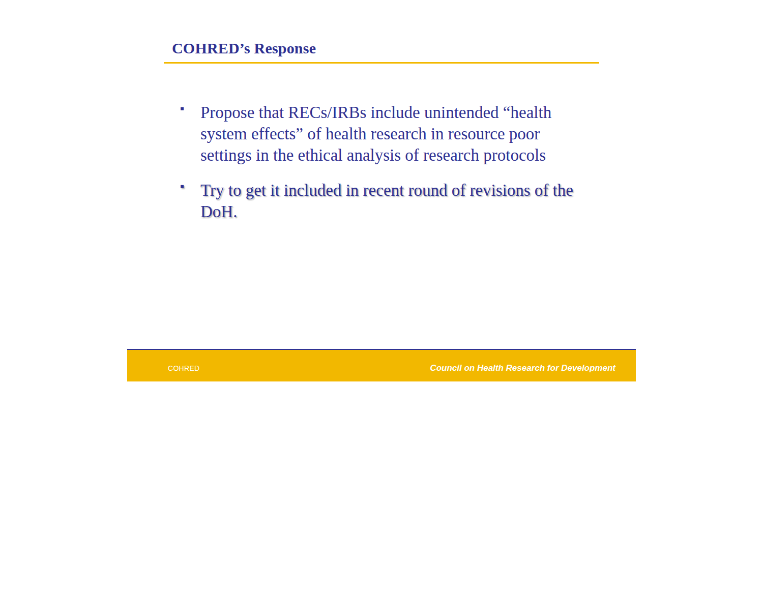COHRED’s Response
Propose that RECs/IRBs include unintended “health system effects” of health research in resource poor settings in the ethical analysis of research protocols
Try to get it included in recent round of revisions of the DoH.
COHRED
Council on Health Research for Development